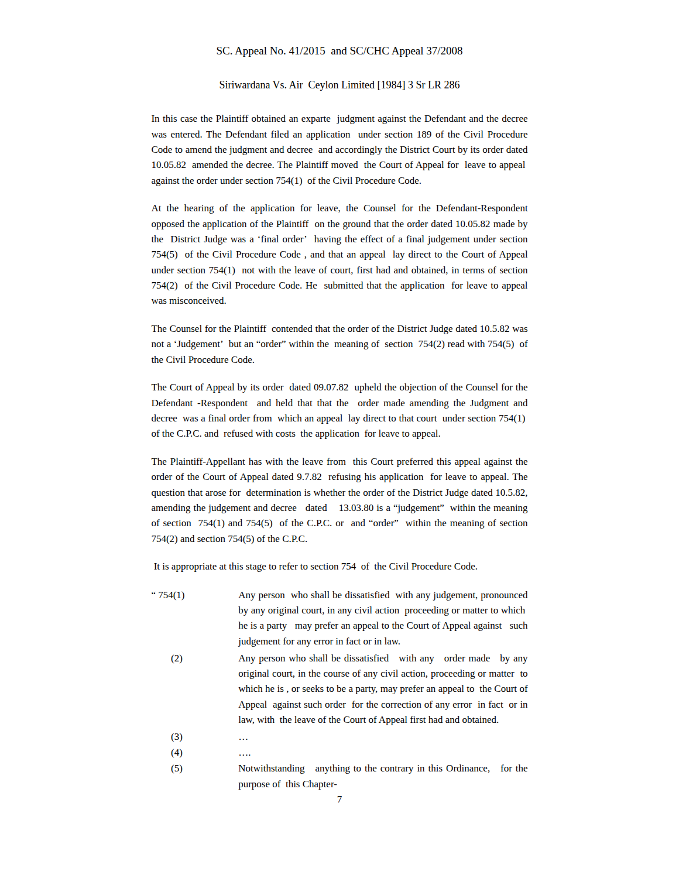SC. Appeal No. 41/2015 and SC/CHC Appeal 37/2008
Siriwardana Vs. Air Ceylon Limited [1984] 3 Sr LR 286
In this case the Plaintiff obtained an exparte judgment against the Defendant and the decree was entered. The Defendant filed an application under section 189 of the Civil Procedure Code to amend the judgment and decree and accordingly the District Court by its order dated 10.05.82 amended the decree. The Plaintiff moved the Court of Appeal for leave to appeal against the order under section 754(1) of the Civil Procedure Code.
At the hearing of the application for leave, the Counsel for the Defendant-Respondent opposed the application of the Plaintiff on the ground that the order dated 10.05.82 made by the District Judge was a ‘final order’ having the effect of a final judgement under section 754(5) of the Civil Procedure Code , and that an appeal lay direct to the Court of Appeal under section 754(1) not with the leave of court, first had and obtained, in terms of section 754(2) of the Civil Procedure Code. He submitted that the application for leave to appeal was misconceived.
The Counsel for the Plaintiff contended that the order of the District Judge dated 10.5.82 was not a ‘Judgement’ but an “order” within the meaning of section 754(2) read with 754(5) of the Civil Procedure Code.
The Court of Appeal by its order dated 09.07.82 upheld the objection of the Counsel for the Defendant -Respondent and held that that the order made amending the Judgment and decree was a final order from which an appeal lay direct to that court under section 754(1) of the C.P.C. and refused with costs the application for leave to appeal.
The Plaintiff-Appellant has with the leave from this Court preferred this appeal against the order of the Court of Appeal dated 9.7.82 refusing his application for leave to appeal. The question that arose for determination is whether the order of the District Judge dated 10.5.82, amending the judgement and decree dated 13.03.80 is a “judgement” within the meaning of section 754(1) and 754(5) of the C.P.C. or and “order” within the meaning of section 754(2) and section 754(5) of the C.P.C.
It is appropriate at this stage to refer to section 754 of the Civil Procedure Code.
“ 754(1)
Any person who shall be dissatisfied with any judgement, pronounced by any original court, in any civil action proceeding or matter to which he is a party may prefer an appeal to the Court of Appeal against such judgement for any error in fact or in law.
(2)
Any person who shall be dissatisfied with any order made by any original court, in the course of any civil action, proceeding or matter to which he is , or seeks to be a party, may prefer an appeal to the Court of Appeal against such order for the correction of any error in fact or in law, with the leave of the Court of Appeal first had and obtained.
(3)
…
(4)
….
(5)
Notwithstanding anything to the contrary in this Ordinance, for the purpose of this Chapter-
7